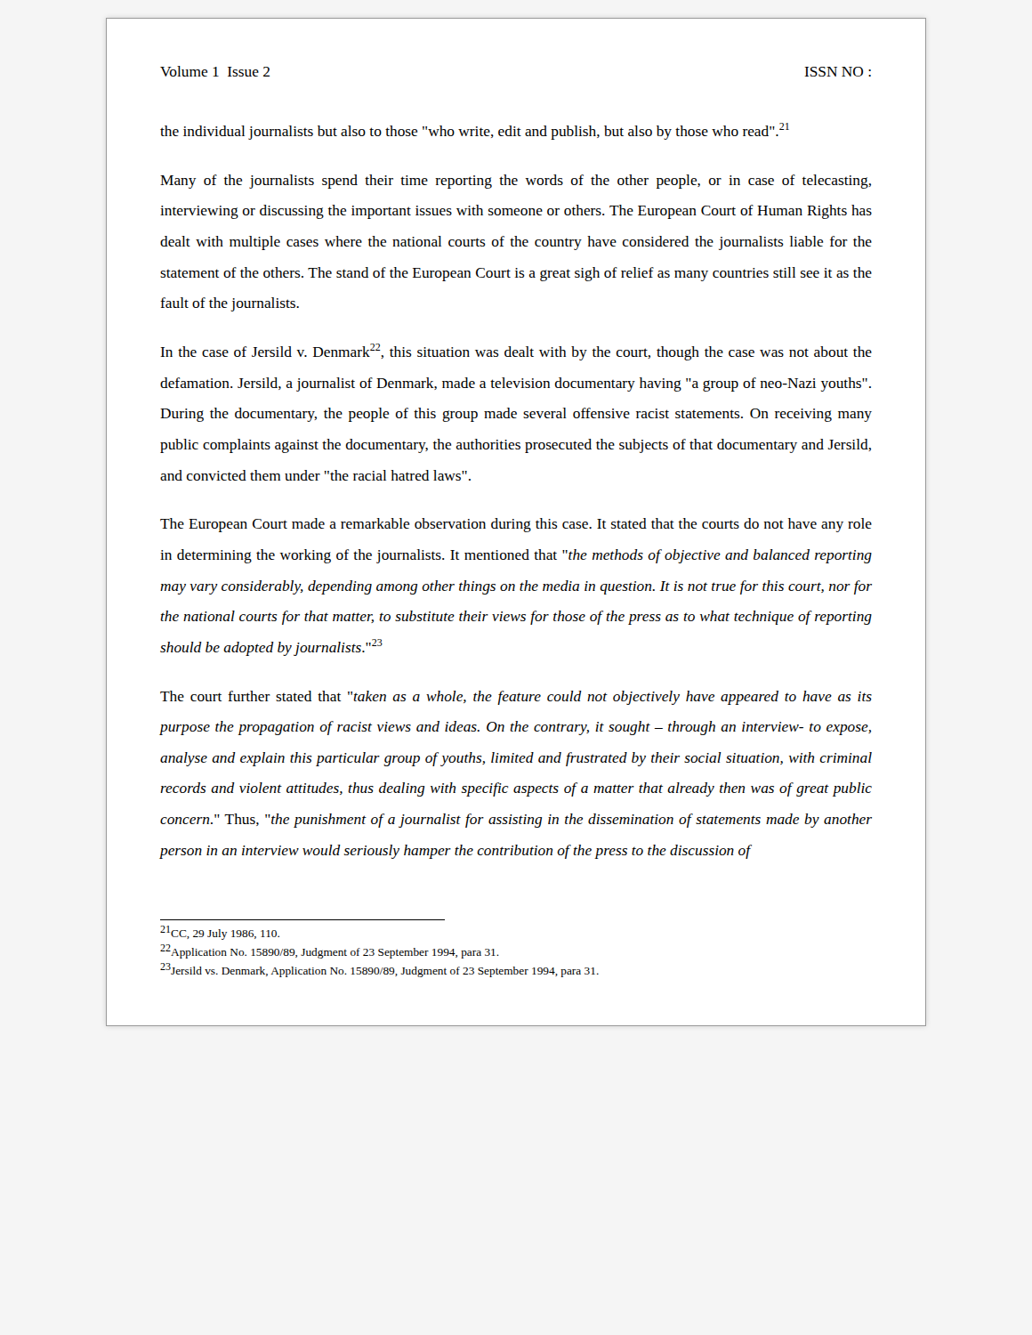Volume 1 Issue 2 ISSN NO :
the individual journalists but also to those "who write, edit and publish, but also by those who read".21
Many of the journalists spend their time reporting the words of the other people, or in case of telecasting, interviewing or discussing the important issues with someone or others. The European Court of Human Rights has dealt with multiple cases where the national courts of the country have considered the journalists liable for the statement of the others. The stand of the European Court is a great sigh of relief as many countries still see it as the fault of the journalists.
In the case of Jersild v. Denmark22, this situation was dealt with by the court, though the case was not about the defamation. Jersild, a journalist of Denmark, made a television documentary having "a group of neo-Nazi youths". During the documentary, the people of this group made several offensive racist statements. On receiving many public complaints against the documentary, the authorities prosecuted the subjects of that documentary and Jersild, and convicted them under "the racial hatred laws".
The European Court made a remarkable observation during this case. It stated that the courts do not have any role in determining the working of the journalists. It mentioned that "the methods of objective and balanced reporting may vary considerably, depending among other things on the media in question. It is not true for this court, nor for the national courts for that matter, to substitute their views for those of the press as to what technique of reporting should be adopted by journalists."23
The court further stated that "taken as a whole, the feature could not objectively have appeared to have as its purpose the propagation of racist views and ideas. On the contrary, it sought – through an interview- to expose, analyse and explain this particular group of youths, limited and frustrated by their social situation, with criminal records and violent attitudes, thus dealing with specific aspects of a matter that already then was of great public concern." Thus, "the punishment of a journalist for assisting in the dissemination of statements made by another person in an interview would seriously hamper the contribution of the press to the discussion of
21CC, 29 July 1986, 110.
22Application No. 15890/89, Judgment of 23 September 1994, para 31.
23Jersild vs. Denmark, Application No. 15890/89, Judgment of 23 September 1994, para 31.